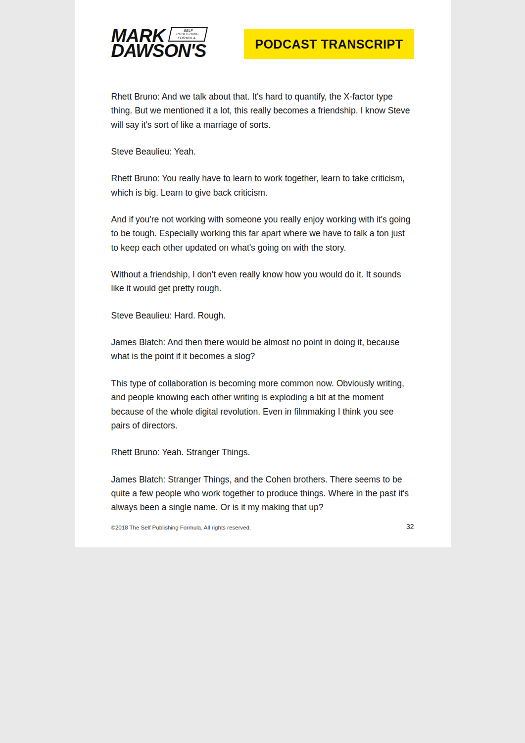Mark Dawson's Self Publishing Formula
Podcast Transcript
Rhett Bruno: And we talk about that. It's hard to quantify, the X-factor type thing. But we mentioned it a lot, this really becomes a friendship. I know Steve will say it's sort of like a marriage of sorts.
Steve Beaulieu: Yeah.
Rhett Bruno: You really have to learn to work together, learn to take criticism, which is big. Learn to give back criticism.
And if you're not working with someone you really enjoy working with it's going to be tough. Especially working this far apart where we have to talk a ton just to keep each other updated on what's going on with the story.
Without a friendship, I don't even really know how you would do it. It sounds like it would get pretty rough.
Steve Beaulieu: Hard. Rough.
James Blatch: And then there would be almost no point in doing it, because what is the point if it becomes a slog?
This type of collaboration is becoming more common now. Obviously writing, and people knowing each other writing is exploding a bit at the moment because of the whole digital revolution. Even in filmmaking I think you see pairs of directors.
Rhett Bruno: Yeah. Stranger Things.
James Blatch: Stranger Things, and the Cohen brothers. There seems to be quite a few people who work together to produce things. Where in the past it's always been a single name. Or is it my making that up?
©2018 The Self Publishing Formula. All rights reserved.
32